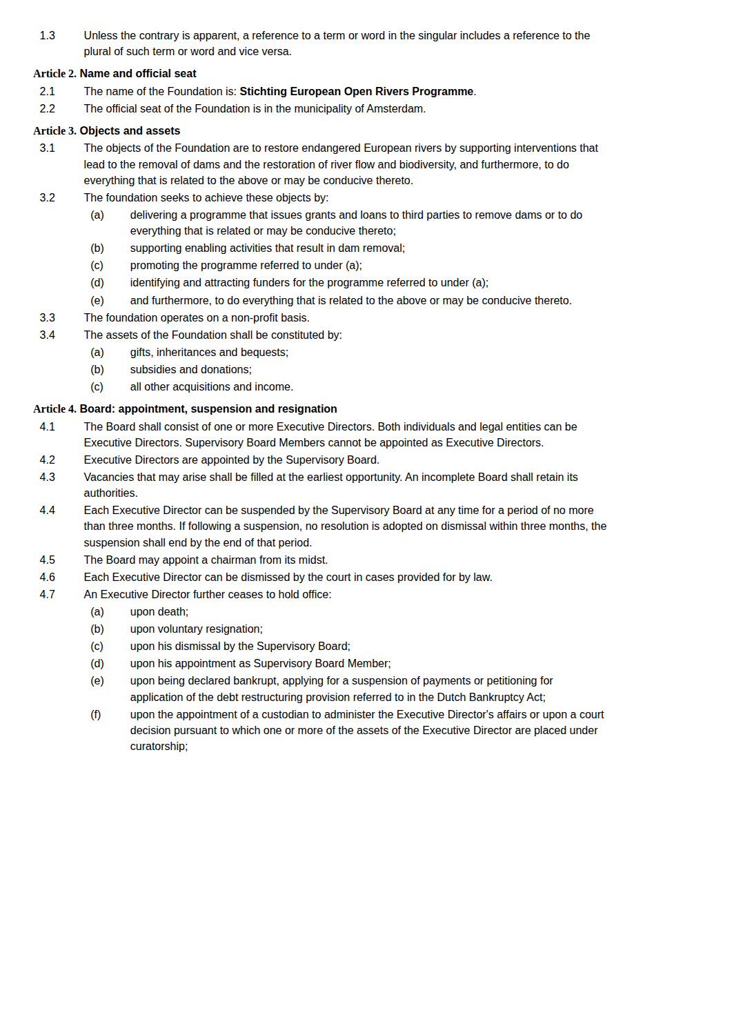1.3 Unless the contrary is apparent, a reference to a term or word in the singular includes a reference to the plural of such term or word and vice versa.
Article 2. Name and official seat
2.1 The name of the Foundation is: Stichting European Open Rivers Programme.
2.2 The official seat of the Foundation is in the municipality of Amsterdam.
Article 3. Objects and assets
3.1 The objects of the Foundation are to restore endangered European rivers by supporting interventions that lead to the removal of dams and the restoration of river flow and biodiversity, and furthermore, to do everything that is related to the above or may be conducive thereto.
3.2 The foundation seeks to achieve these objects by:
(a) delivering a programme that issues grants and loans to third parties to remove dams or to do everything that is related or may be conducive thereto;
(b) supporting enabling activities that result in dam removal;
(c) promoting the programme referred to under (a);
(d) identifying and attracting funders for the programme referred to under (a);
(e) and furthermore, to do everything that is related to the above or may be conducive thereto.
3.3 The foundation operates on a non-profit basis.
3.4 The assets of the Foundation shall be constituted by:
(a) gifts, inheritances and bequests;
(b) subsidies and donations;
(c) all other acquisitions and income.
Article 4. Board: appointment, suspension and resignation
4.1 The Board shall consist of one or more Executive Directors. Both individuals and legal entities can be Executive Directors. Supervisory Board Members cannot be appointed as Executive Directors.
4.2 Executive Directors are appointed by the Supervisory Board.
4.3 Vacancies that may arise shall be filled at the earliest opportunity. An incomplete Board shall retain its authorities.
4.4 Each Executive Director can be suspended by the Supervisory Board at any time for a period of no more than three months. If following a suspension, no resolution is adopted on dismissal within three months, the suspension shall end by the end of that period.
4.5 The Board may appoint a chairman from its midst.
4.6 Each Executive Director can be dismissed by the court in cases provided for by law.
4.7 An Executive Director further ceases to hold office:
(a) upon death;
(b) upon voluntary resignation;
(c) upon his dismissal by the Supervisory Board;
(d) upon his appointment as Supervisory Board Member;
(e) upon being declared bankrupt, applying for a suspension of payments or petitioning for application of the debt restructuring provision referred to in the Dutch Bankruptcy Act;
(f) upon the appointment of a custodian to administer the Executive Director's affairs or upon a court decision pursuant to which one or more of the assets of the Executive Director are placed under curatorship;